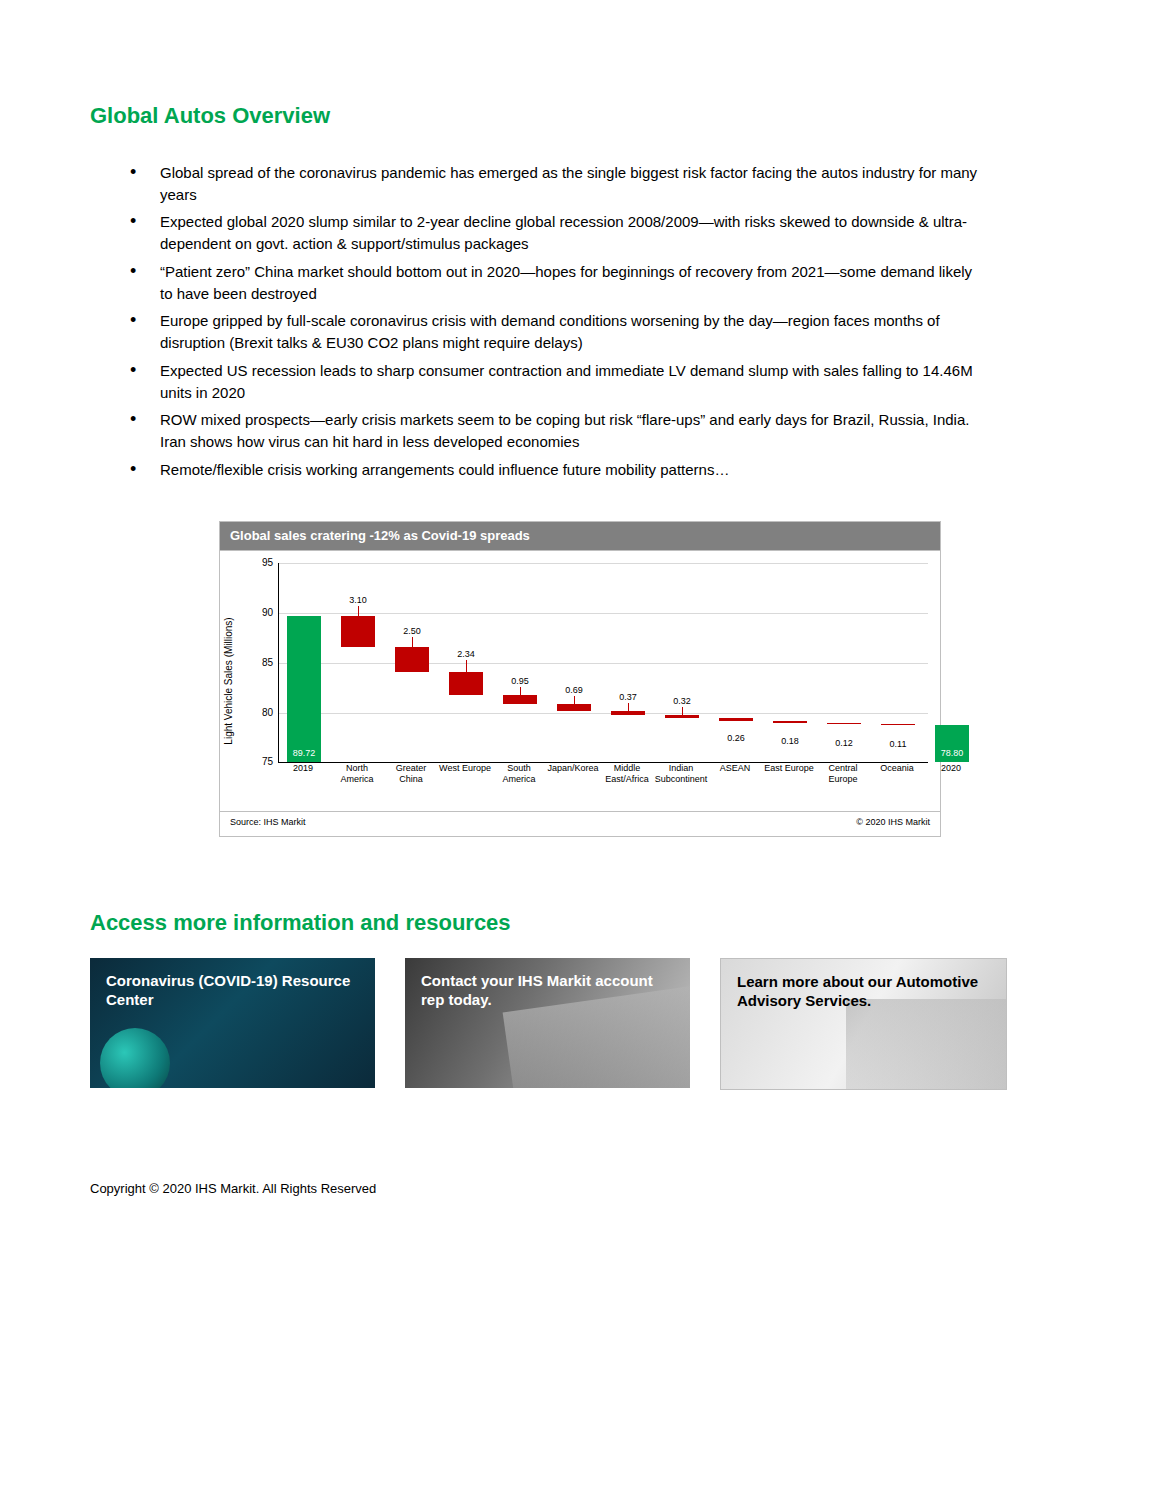Global Autos Overview
Global spread of the coronavirus pandemic has emerged as the single biggest risk factor facing the autos industry for many years
Expected global 2020 slump similar to 2-year decline global recession 2008/2009—with risks skewed to downside & ultra-dependent on govt. action & support/stimulus packages
“Patient zero” China market should bottom out in 2020—hopes for beginnings of recovery from 2021—some demand likely to have been destroyed
Europe gripped by full-scale coronavirus crisis with demand conditions worsening by the day—region faces months of disruption (Brexit talks & EU30 CO2 plans might require delays)
Expected US recession leads to sharp consumer contraction and immediate LV demand slump with sales falling to 14.46M units in 2020
ROW mixed prospects—early crisis markets seem to be coping but risk “flare-ups” and early days for Brazil, Russia, India. Iran shows how virus can hit hard in less developed economies
Remote/flexible crisis working arrangements could influence future mobility patterns…
Global sales cratering -12% as Covid-19 spreads
Light Vehicle Sales (Millions)
95
90
85
80
75
89.72
3.10
2.50
2.34
0.95
0.69
0.37
0.32
0.26
0.18
0.12
0.11
78.80
2019
North
America
Greater
China
West Europe
South
America
Japan/Korea
Middle
East/Africa
Indian
Subcontinent
ASEAN
East Europe
Central
Europe
Oceania
2020
Source: IHS Markit
© 2020 IHS Markit
Access more information and resources
Coronavirus (COVID-19) Resource Center
Contact your IHS Markit account rep today.
Learn more about our Automotive Advisory Services.
Copyright © 2020 IHS Markit. All Rights Reserved